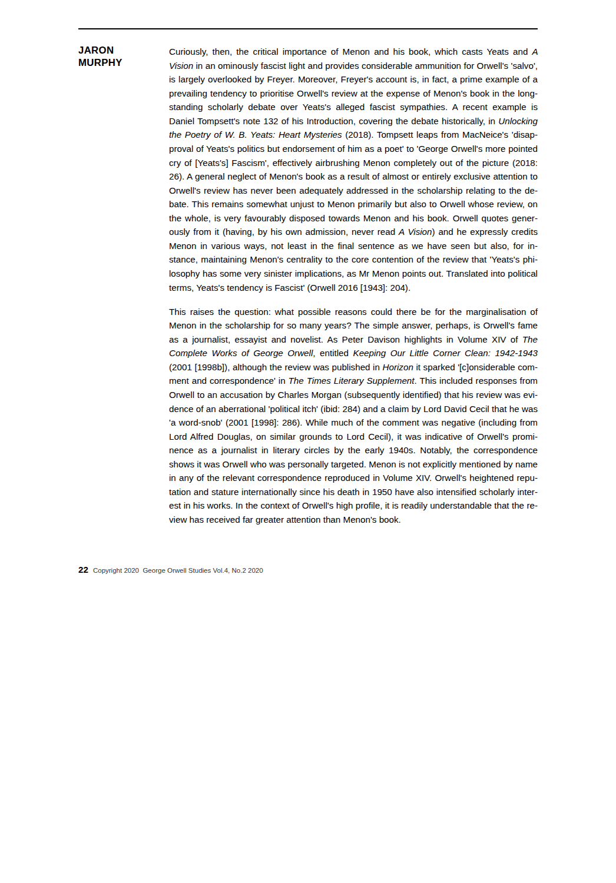Jaron Murphy
Curiously, then, the critical importance of Menon and his book, which casts Yeats and A Vision in an ominously fascist light and provides considerable ammunition for Orwell's 'salvo', is largely overlooked by Freyer. Moreover, Freyer's account is, in fact, a prime example of a prevailing tendency to prioritise Orwell's review at the expense of Menon's book in the longstanding scholarly debate over Yeats's alleged fascist sympathies. A recent example is Daniel Tompsett's note 132 of his Introduction, covering the debate historically, in Unlocking the Poetry of W. B. Yeats: Heart Mysteries (2018). Tompsett leaps from MacNeice's 'disapproval of Yeats's politics but endorsement of him as a poet' to 'George Orwell's more pointed cry of [Yeats's] Fascism', effectively airbrushing Menon completely out of the picture (2018: 26). A general neglect of Menon's book as a result of almost or entirely exclusive attention to Orwell's review has never been adequately addressed in the scholarship relating to the debate. This remains somewhat unjust to Menon primarily but also to Orwell whose review, on the whole, is very favourably disposed towards Menon and his book. Orwell quotes generously from it (having, by his own admission, never read A Vision) and he expressly credits Menon in various ways, not least in the final sentence as we have seen but also, for instance, maintaining Menon's centrality to the core contention of the review that 'Yeats's philosophy has some very sinister implications, as Mr Menon points out. Translated into political terms, Yeats's tendency is Fascist' (Orwell 2016 [1943]: 204).
This raises the question: what possible reasons could there be for the marginalisation of Menon in the scholarship for so many years? The simple answer, perhaps, is Orwell's fame as a journalist, essayist and novelist. As Peter Davison highlights in Volume XIV of The Complete Works of George Orwell, entitled Keeping Our Little Corner Clean: 1942-1943 (2001 [1998b]), although the review was published in Horizon it sparked '[c]onsiderable comment and correspondence' in The Times Literary Supplement. This included responses from Orwell to an accusation by Charles Morgan (subsequently identified) that his review was evidence of an aberrational 'political itch' (ibid: 284) and a claim by Lord David Cecil that he was 'a word-snob' (2001 [1998]: 286). While much of the comment was negative (including from Lord Alfred Douglas, on similar grounds to Lord Cecil), it was indicative of Orwell's prominence as a journalist in literary circles by the early 1940s. Notably, the correspondence shows it was Orwell who was personally targeted. Menon is not explicitly mentioned by name in any of the relevant correspondence reproduced in Volume XIV. Orwell's heightened reputation and stature internationally since his death in 1950 have also intensified scholarly interest in his works. In the context of Orwell's high profile, it is readily understandable that the review has received far greater attention than Menon's book.
22 Copyright 2020 George Orwell Studies Vol.4, No.2 2020